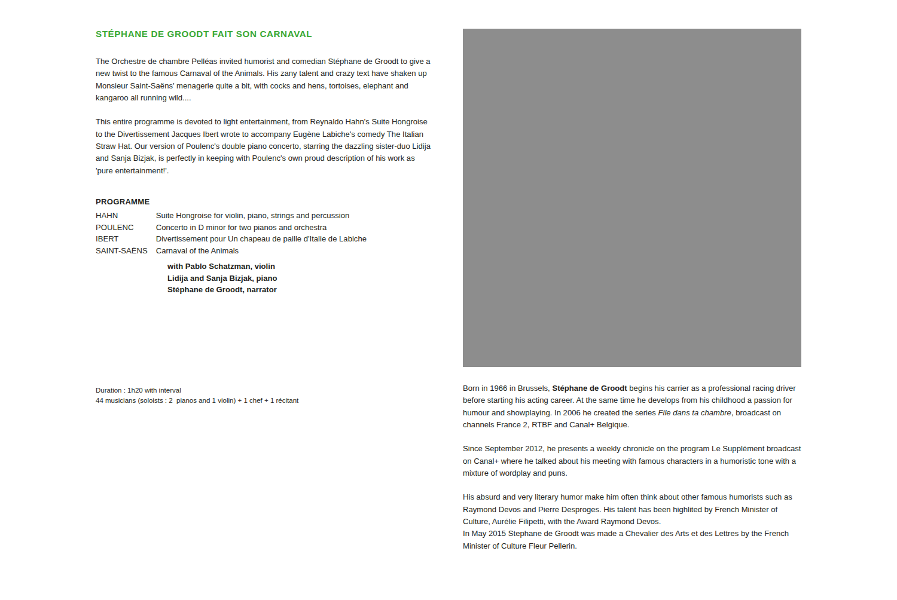Stéphane de Groodt fait son Carnaval
The Orchestre de chambre Pelléas invited humorist and comedian Stéphane de Groodt to give a new twist to the famous Carnaval of the Animals. His zany talent and crazy text have shaken up Monsieur Saint-Saëns' menagerie quite a bit, with cocks and hens, tortoises, elephant and kangaroo all running wild....
This entire programme is devoted to light entertainment, from Reynaldo Hahn's Suite Hongroise to the Divertissement Jacques Ibert wrote to accompany Eugène Labiche's comedy The Italian Straw Hat. Our version of Poulenc's double piano concerto, starring the dazzling sister-duo Lidija and Sanja Bizjak, is perfectly in keeping with Poulenc's own proud description of his work as 'pure entertainment!'.
Programme
| HAHN | Suite Hongroise for violin, piano, strings and percussion |
| POULENC | Concerto in D minor for two pianos and orchestra |
| IBERT | Divertissement pour Un chapeau de paille d'Italie de Labiche |
| SAINT-SAËNS | Carnaval of the Animals |
with Pablo Schatzman, violin
Lidija and Sanja Bizjak, piano
Stéphane de Groodt, narrator
Duration : 1h20 with interval
44 musicians (soloists : 2 pianos and 1 violin) + 1 chef + 1 récitant
Born in 1966 in Brussels, Stéphane de Groodt begins his carrier as a professional racing driver before starting his acting career. At the same time he develops from his childhood a passion for humour and showplaying. In 2006 he created the series File dans ta chambre, broadcast on channels France 2, RTBF and Canal+ Belgique.
Since September 2012, he presents a weekly chronicle on the program Le Supplément broadcast on Canal+ where he talked about his meeting with famous characters in a humoristic tone with a mixture of wordplay and puns.
His absurd and very literary humor make him often think about other famous humorists such as Raymond Devos and Pierre Desproges. His talent has been highlited by French Minister of Culture, Aurélie Filipetti, with the Award Raymond Devos.
In May 2015 Stephane de Groodt was made a Chevalier des Arts et des Lettres by the French Minister of Culture Fleur Pellerin.